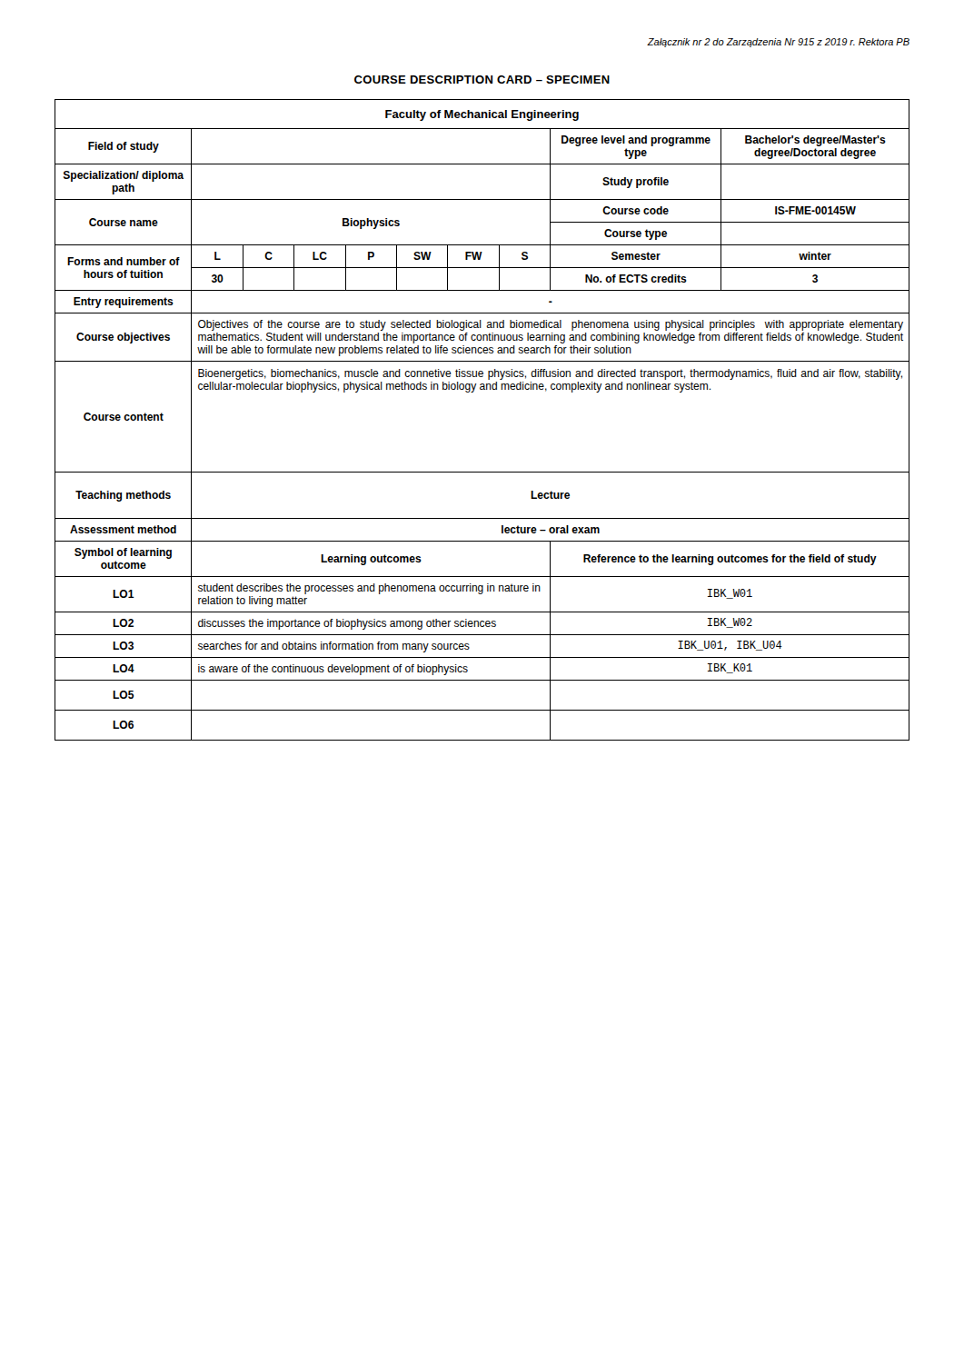Załącznik nr 2 do Zarządzenia Nr 915 z 2019 r. Rektora PB
COURSE DESCRIPTION CARD – SPECIMEN
| Faculty of Mechanical Engineering |
| Field of study | | Degree level and programme type | Bachelor's degree/Master's degree/Doctoral degree |
| Specialization/ diploma path | | Study profile | |
| Course name | Biophysics | Course code | IS-FME-00145W |
| Course type | |
| Forms and number of hours of tuition | L | C | LC | P | SW | FW | S | Semester | winter |
| 30 | | | | | | | No. of ECTS credits | 3 |
| Entry requirements | - |
| Course objectives | Objectives of the course are to study selected biological and biomedical phenomena using physical principles with appropriate elementary mathematics. Student will understand the importance of continuous learning and combining knowledge from different fields of knowledge. Student will be able to formulate new problems related to life sciences and search for their solution |
| Course content | Bioenergetics, biomechanics, muscle and connetive tissue physics, diffusion and directed transport, thermodynamics, fluid and air flow, stability, cellular-molecular biophysics, physical methods in biology and medicine, complexity and nonlinear system. |
| Teaching methods | Lecture |
| Assessment method | lecture – oral exam |
| Symbol of learning outcome | Learning outcomes | Reference to the learning outcomes for the field of study |
| LO1 | student describes the processes and phenomena occurring in nature in relation to living matter | IBK_W01 |
| LO2 | discusses the importance of biophysics among other sciences | IBK_W02 |
| LO3 | searches for and obtains information from many sources | IBK_U01, IBK_U04 |
| LO4 | is aware of the continuous development of of biophysics | IBK_K01 |
| LO5 | | |
| LO6 | | |